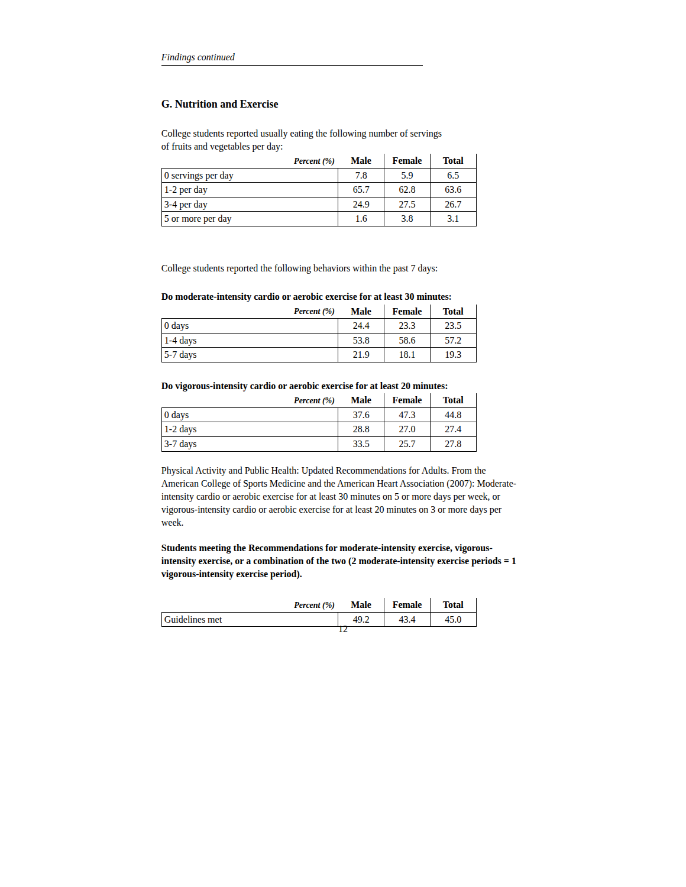Findings continued
G. Nutrition and Exercise
College students reported usually eating the following number of servings
of fruits and vegetables per day:
| Percent (%) | Male | Female | Total |
| --- | --- | --- | --- |
| 0 servings per day | 7.8 | 5.9 | 6.5 |
| 1-2 per day | 65.7 | 62.8 | 63.6 |
| 3-4 per day | 24.9 | 27.5 | 26.7 |
| 5 or more per day | 1.6 | 3.8 | 3.1 |
College students reported the following behaviors within the past 7 days:
Do moderate-intensity cardio or aerobic exercise for at least 30 minutes:
| Percent (%) | Male | Female | Total |
| --- | --- | --- | --- |
| 0 days | 24.4 | 23.3 | 23.5 |
| 1-4 days | 53.8 | 58.6 | 57.2 |
| 5-7 days | 21.9 | 18.1 | 19.3 |
Do vigorous-intensity cardio or aerobic exercise for at least 20 minutes:
| Percent (%) | Male | Female | Total |
| --- | --- | --- | --- |
| 0 days | 37.6 | 47.3 | 44.8 |
| 1-2 days | 28.8 | 27.0 | 27.4 |
| 3-7 days | 33.5 | 25.7 | 27.8 |
Physical Activity and Public Health: Updated Recommendations for Adults. From the American College of Sports Medicine and the American Heart Association (2007): Moderate-intensity cardio or aerobic exercise for at least 30 minutes on 5 or more days per week, or vigorous-intensity cardio or aerobic exercise for at least 20 minutes on 3 or more days per week.
Students meeting the Recommendations for moderate-intensity exercise, vigorous-intensity exercise, or a combination of the two (2 moderate-intensity exercise periods = 1 vigorous-intensity exercise period).
| Percent (%) | Male | Female | Total |
| --- | --- | --- | --- |
| Guidelines met | 49.2 | 43.4 | 45.0 |
12